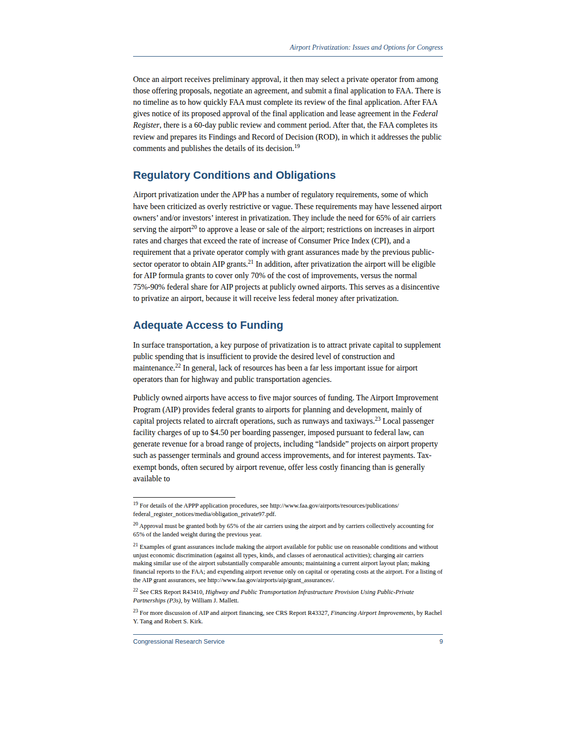Airport Privatization: Issues and Options for Congress
Once an airport receives preliminary approval, it then may select a private operator from among those offering proposals, negotiate an agreement, and submit a final application to FAA. There is no timeline as to how quickly FAA must complete its review of the final application. After FAA gives notice of its proposed approval of the final application and lease agreement in the Federal Register, there is a 60-day public review and comment period. After that, the FAA completes its review and prepares its Findings and Record of Decision (ROD), in which it addresses the public comments and publishes the details of its decision.19
Regulatory Conditions and Obligations
Airport privatization under the APP has a number of regulatory requirements, some of which have been criticized as overly restrictive or vague. These requirements may have lessened airport owners’ and/or investors’ interest in privatization. They include the need for 65% of air carriers serving the airport20 to approve a lease or sale of the airport; restrictions on increases in airport rates and charges that exceed the rate of increase of Consumer Price Index (CPI), and a requirement that a private operator comply with grant assurances made by the previous public-sector operator to obtain AIP grants.21 In addition, after privatization the airport will be eligible for AIP formula grants to cover only 70% of the cost of improvements, versus the normal 75%-90% federal share for AIP projects at publicly owned airports. This serves as a disincentive to privatize an airport, because it will receive less federal money after privatization.
Adequate Access to Funding
In surface transportation, a key purpose of privatization is to attract private capital to supplement public spending that is insufficient to provide the desired level of construction and maintenance.22 In general, lack of resources has been a far less important issue for airport operators than for highway and public transportation agencies.
Publicly owned airports have access to five major sources of funding. The Airport Improvement Program (AIP) provides federal grants to airports for planning and development, mainly of capital projects related to aircraft operations, such as runways and taxiways.23 Local passenger facility charges of up to $4.50 per boarding passenger, imposed pursuant to federal law, can generate revenue for a broad range of projects, including “landside” projects on airport property such as passenger terminals and ground access improvements, and for interest payments. Tax-exempt bonds, often secured by airport revenue, offer less costly financing than is generally available to
19 For details of the APPP application procedures, see http://www.faa.gov/airports/resources/publications/ federal_register_notices/media/obligation_private97.pdf.
20 Approval must be granted both by 65% of the air carriers using the airport and by carriers collectively accounting for 65% of the landed weight during the previous year.
21 Examples of grant assurances include making the airport available for public use on reasonable conditions and without unjust economic discrimination (against all types, kinds, and classes of aeronautical activities); charging air carriers making similar use of the airport substantially comparable amounts; maintaining a current airport layout plan; making financial reports to the FAA; and expending airport revenue only on capital or operating costs at the airport. For a listing of the AIP grant assurances, see http://www.faa.gov/airports/aip/grant_assurances/.
22 See CRS Report R43410, Highway and Public Transportation Infrastructure Provision Using Public-Private Partnerships (P3s), by William J. Mallett.
23 For more discussion of AIP and airport financing, see CRS Report R43327, Financing Airport Improvements, by Rachel Y. Tang and Robert S. Kirk.
Congressional Research Service 9